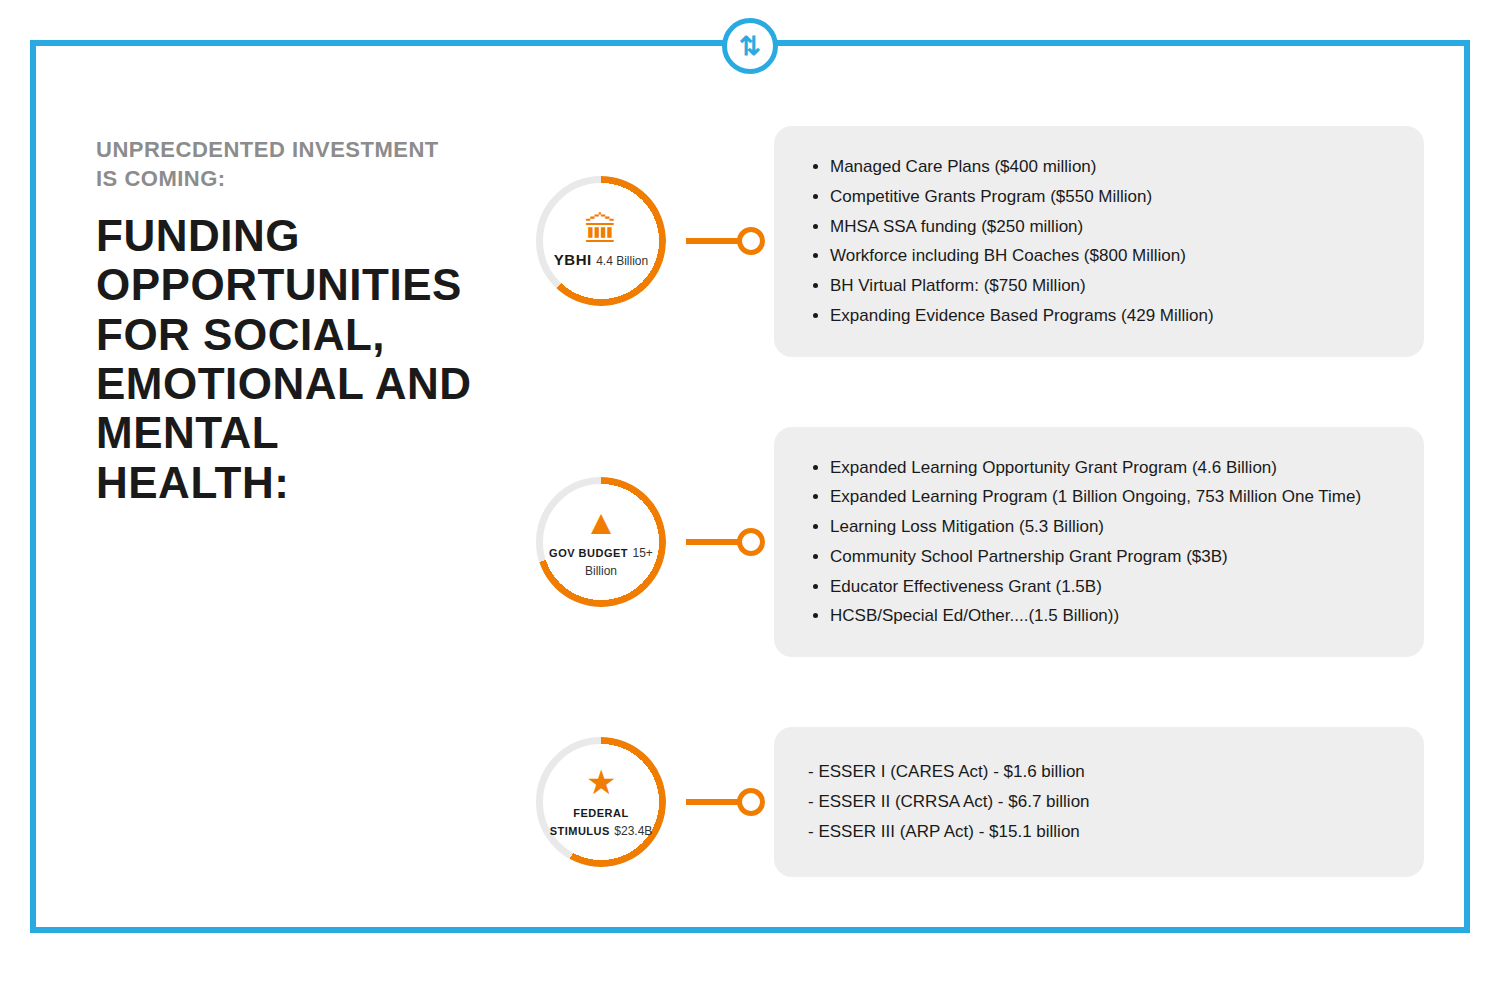⇅
Unprecdented investment
is coming:
Funding
Opportunities
for Social,
Emotional and
Mental
Health:
🏛 YBHI 4.4 Billion
Managed Care Plans ($400 million)
Competitive Grants Program ($550 Million)
MHSA SSA funding ($250 million)
Workforce including BH Coaches ($800 Million)
BH Virtual Platform: ($750 Million)
Expanding Evidence Based Programs (429 Million)
▲ GOV BUDGET 15+ Billion
Expanded Learning Opportunity Grant Program (4.6 Billion)
Expanded Learning Program (1 Billion Ongoing, 753 Million One Time)
Learning Loss Mitigation (5.3 Billion)
Community School Partnership Grant Program ($3B)
Educator Effectiveness Grant (1.5B)
HCSB/Special Ed/Other....(1.5 Billion))
★ FEDERAL STIMULUS $23.4B
- ESSER I (CARES Act) - $1.6 billion
- ESSER II (CRRSA Act) - $6.7 billion
- ESSER III (ARP Act) - $15.1 billion